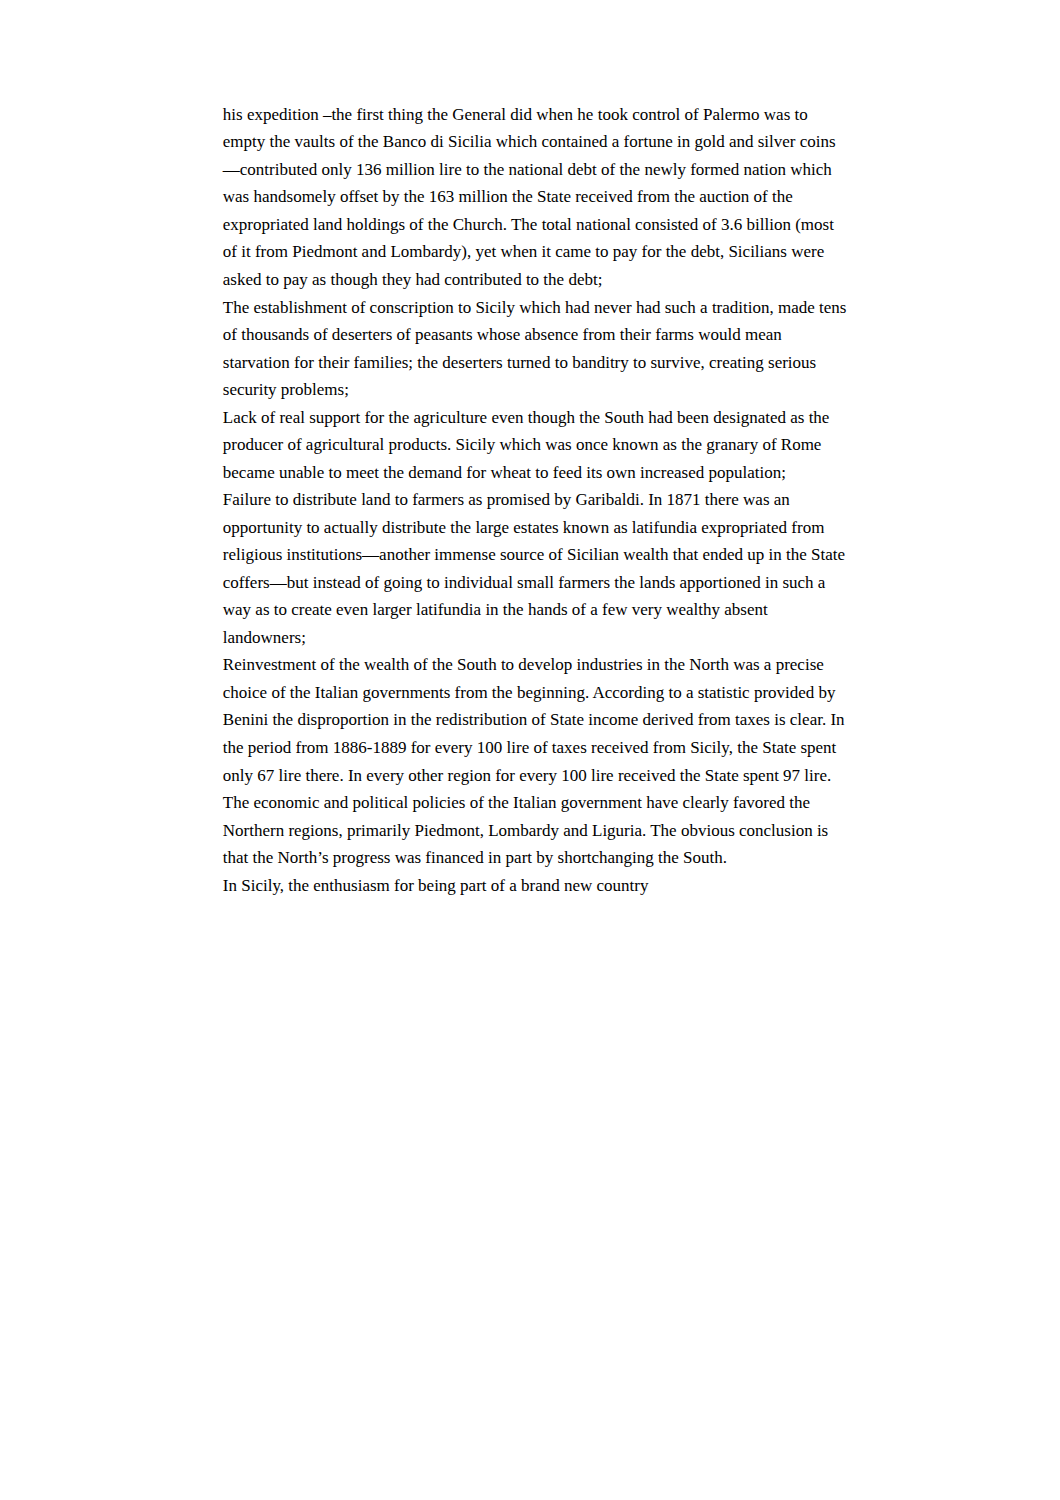his expedition –the first thing the General did when he took control of Palermo was to empty the vaults of the Banco di Sicilia which contained a fortune in gold and silver coins—contributed only 136 million lire to the national debt of the newly formed nation which was handsomely offset by the 163 million the State received from the auction of the expropriated land holdings of the Church. The total national consisted of 3.6 billion (most of it from Piedmont and Lombardy), yet when it came to pay for the debt, Sicilians were asked to pay as though they had contributed to the debt;
The establishment of conscription to Sicily which had never had such a tradition, made tens of thousands of deserters of peasants whose absence from their farms would mean starvation for their families; the deserters turned to banditry to survive, creating serious security problems;
Lack of real support for the agriculture even though the South had been designated as the producer of agricultural products. Sicily which was once known as the granary of Rome became unable to meet the demand for wheat to feed its own increased population;
Failure to distribute land to farmers as promised by Garibaldi. In 1871 there was an opportunity to actually distribute the large estates known as latifundia expropriated from religious institutions—another immense source of Sicilian wealth that ended up in the State coffers—but instead of going to individual small farmers the lands apportioned in such a way as to create even larger latifundia in the hands of a few very wealthy absent landowners;
Reinvestment of the wealth of the South to develop industries in the North was a precise choice of the Italian governments from the beginning. According to a statistic provided by Benini the disproportion in the redistribution of State income derived from taxes is clear. In the period from 1886-1889 for every 100 lire of taxes received from Sicily, the State spent only 67 lire there. In every other region for every 100 lire received the State spent 97 lire. The economic and political policies of the Italian government have clearly favored the Northern regions, primarily Piedmont, Lombardy and Liguria. The obvious conclusion is that the North’s progress was financed in part by shortchanging the South.
In Sicily, the enthusiasm for being part of a brand new country